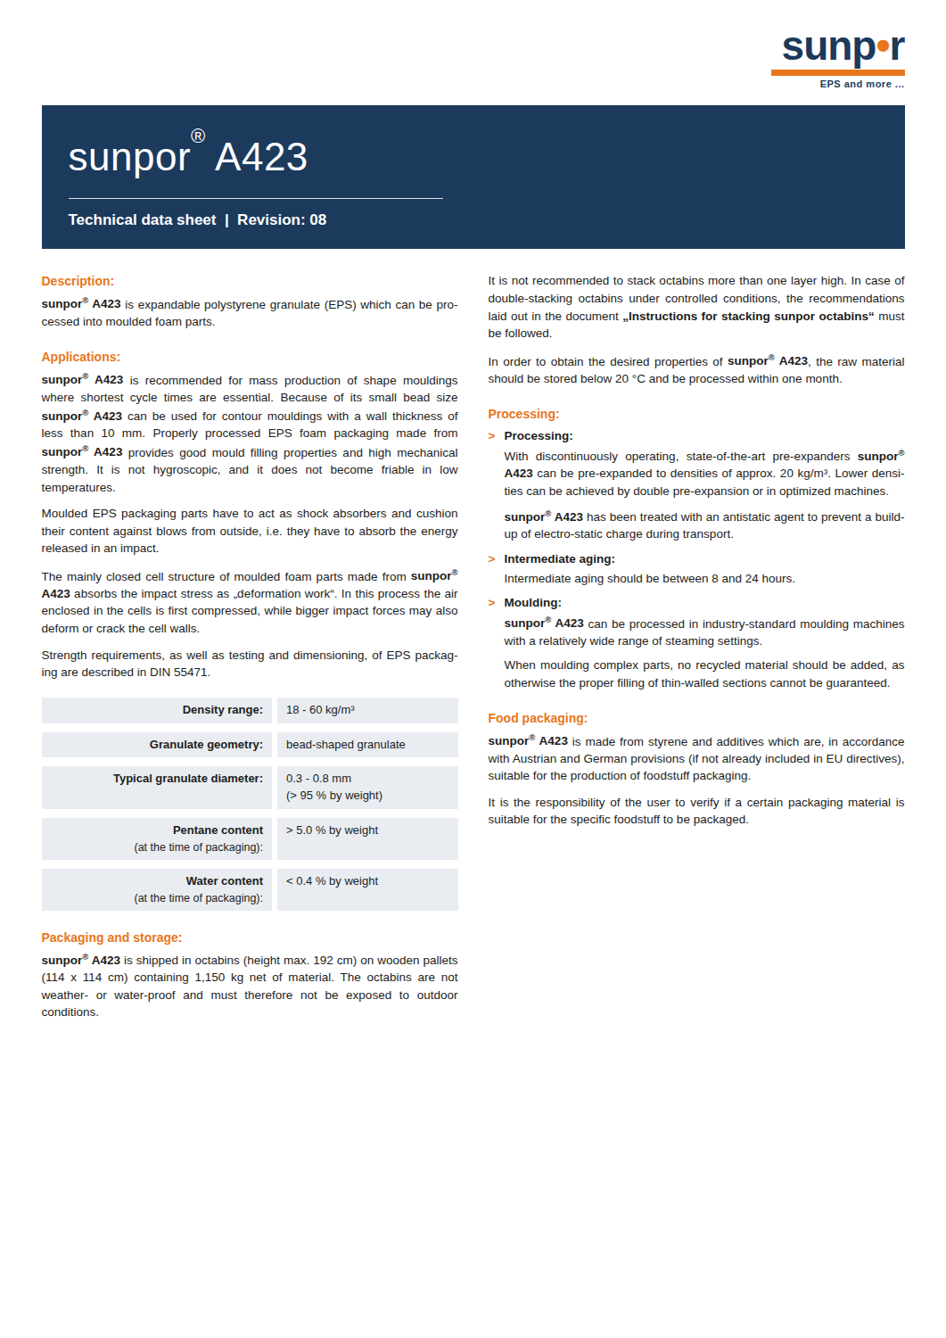sunp•r
EPS and more ...
sunpor® A423
Technical data sheet | Revision: 08
Description:
sunpor® A423 is expandable polystyrene granulate (EPS) which can be processed into moulded foam parts.
Applications:
sunpor® A423 is recommended for mass production of shape mouldings where shortest cycle times are essential. Because of its small bead size sunpor® A423 can be used for contour mouldings with a wall thickness of less than 10 mm. Properly processed EPS foam packaging made from sunpor® A423 provides good mould filling properties and high mechanical strength. It is not hygroscopic, and it does not become friable in low temperatures.
Moulded EPS packaging parts have to act as shock absorbers and cushion their content against blows from outside, i.e. they have to absorb the energy released in an impact.
The mainly closed cell structure of moulded foam parts made from sunpor® A423 absorbs the impact stress as „deformation work“. In this process the air enclosed in the cells is first compressed, while bigger impact forces may also deform or crack the cell walls.
Strength requirements, as well as testing and dimensioning, of EPS packaging are described in DIN 55471.
| Density range: | 18 - 60 kg/m³ |
| Granulate geometry: | bead-shaped granulate |
| Typical granulate diameter: | 0.3 - 0.8 mm (> 95 % by weight) |
| Pentane content (at the time of packaging): | > 5.0 % by weight |
| Water content (at the time of packaging): | < 0.4 % by weight |
Packaging and storage:
sunpor® A423 is shipped in octabins (height max. 192 cm) on wooden pallets (114 x 114 cm) containing 1,150 kg net of material. The octabins are not weather- or water-proof and must therefore not be exposed to outdoor conditions.
It is not recommended to stack octabins more than one layer high. In case of double-stacking octabins under controlled conditions, the recommendations laid out in the document „Instructions for stacking sunpor octabins“ must be followed.
In order to obtain the desired properties of sunpor® A423, the raw material should be stored below 20 °C and be processed within one month.
Processing:
Processing:
With discontinuously operating, state-of-the-art pre-expanders sunpor® A423 can be pre-expanded to densities of approx. 20 kg/m³. Lower densities can be achieved by double pre-expansion or in optimized machines.
sunpor® A423 has been treated with an antistatic agent to prevent a build-up of electro-static charge during transport.
Intermediate aging:
Intermediate aging should be between 8 and 24 hours.
Moulding:
sunpor® A423 can be processed in industry-standard moulding machines with a relatively wide range of steaming settings.
When moulding complex parts, no recycled material should be added, as otherwise the proper filling of thin-walled sections cannot be guaranteed.
Food packaging:
sunpor® A423 is made from styrene and additives which are, in accordance with Austrian and German provisions (if not already included in EU directives), suitable for the production of foodstuff packaging.
It is the responsibility of the user to verify if a certain packaging material is suitable for the specific foodstuff to be packaged.